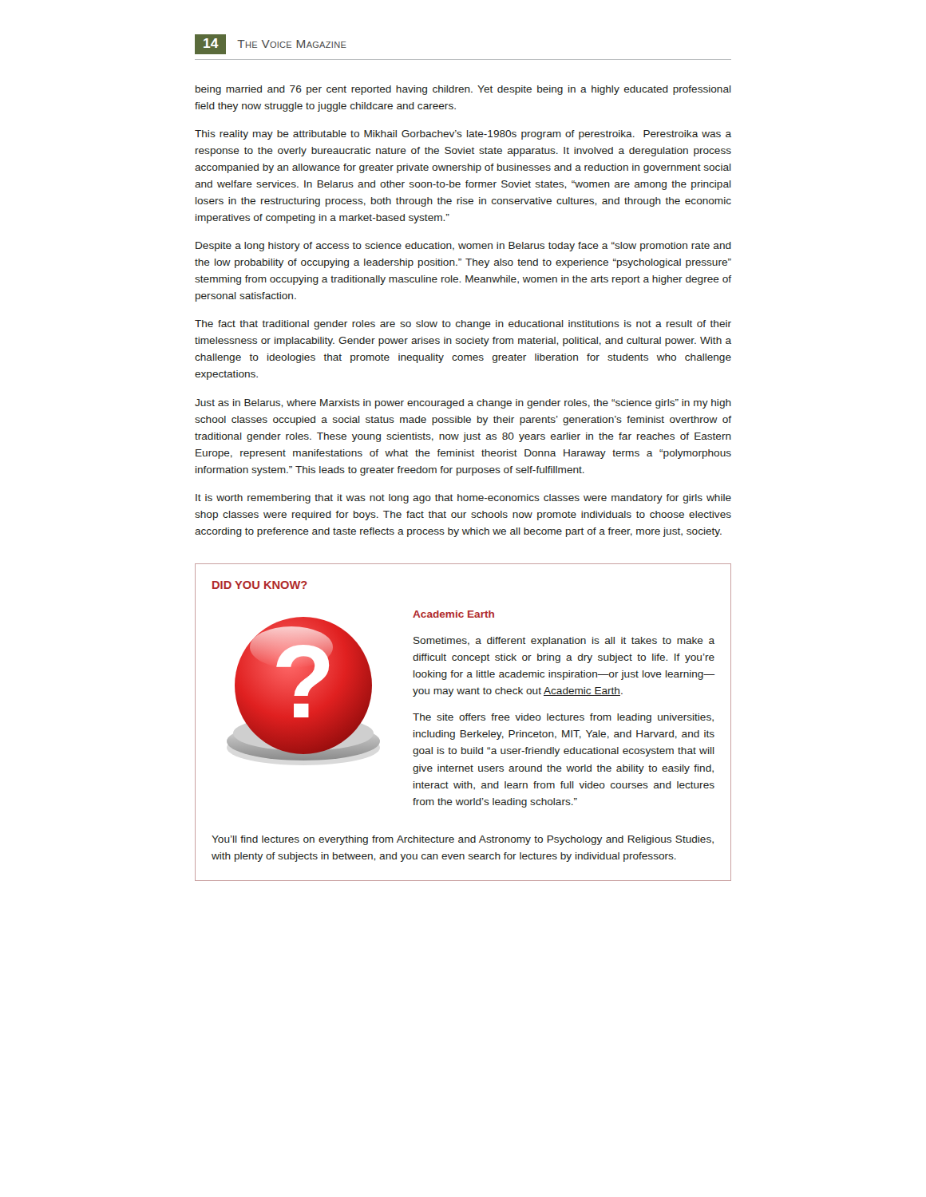14
The Voice Magazine
being married and 76 per cent reported having children. Yet despite being in a highly educated professional field they now struggle to juggle childcare and careers.
This reality may be attributable to Mikhail Gorbachev’s late-1980s program of perestroika. Perestroika was a response to the overly bureaucratic nature of the Soviet state apparatus. It involved a deregulation process accompanied by an allowance for greater private ownership of businesses and a reduction in government social and welfare services. In Belarus and other soon-to-be former Soviet states, “women are among the principal losers in the restructuring process, both through the rise in conservative cultures, and through the economic imperatives of competing in a market-based system.”
Despite a long history of access to science education, women in Belarus today face a “slow promotion rate and the low probability of occupying a leadership position.” They also tend to experience “psychological pressure” stemming from occupying a traditionally masculine role. Meanwhile, women in the arts report a higher degree of personal satisfaction.
The fact that traditional gender roles are so slow to change in educational institutions is not a result of their timelessness or implacability. Gender power arises in society from material, political, and cultural power. With a challenge to ideologies that promote inequality comes greater liberation for students who challenge expectations.
Just as in Belarus, where Marxists in power encouraged a change in gender roles, the “science girls” in my high school classes occupied a social status made possible by their parents’ generation’s feminist overthrow of traditional gender roles. These young scientists, now just as 80 years earlier in the far reaches of Eastern Europe, represent manifestations of what the feminist theorist Donna Haraway terms a “polymorphous information system.” This leads to greater freedom for purposes of self-fulfillment.
It is worth remembering that it was not long ago that home-economics classes were mandatory for girls while shop classes were required for boys. The fact that our schools now promote individuals to choose electives according to preference and taste reflects a process by which we all become part of a freer, more just, society.
DID YOU KNOW?
?
Academic Earth
Sometimes, a different explanation is all it takes to make a difficult concept stick or bring a dry subject to life. If you’re looking for a little academic inspiration—or just love learning—you may want to check out Academic Earth.
The site offers free video lectures from leading universities, including Berkeley, Princeton, MIT, Yale, and Harvard, and its goal is to build “a user-friendly educational ecosystem that will give internet users around the world the ability to easily find, interact with, and learn from full video courses and lectures from the world’s leading scholars.”
You’ll find lectures on everything from Architecture and Astronomy to Psychology and Religious Studies, with plenty of subjects in between, and you can even search for lectures by individual professors.